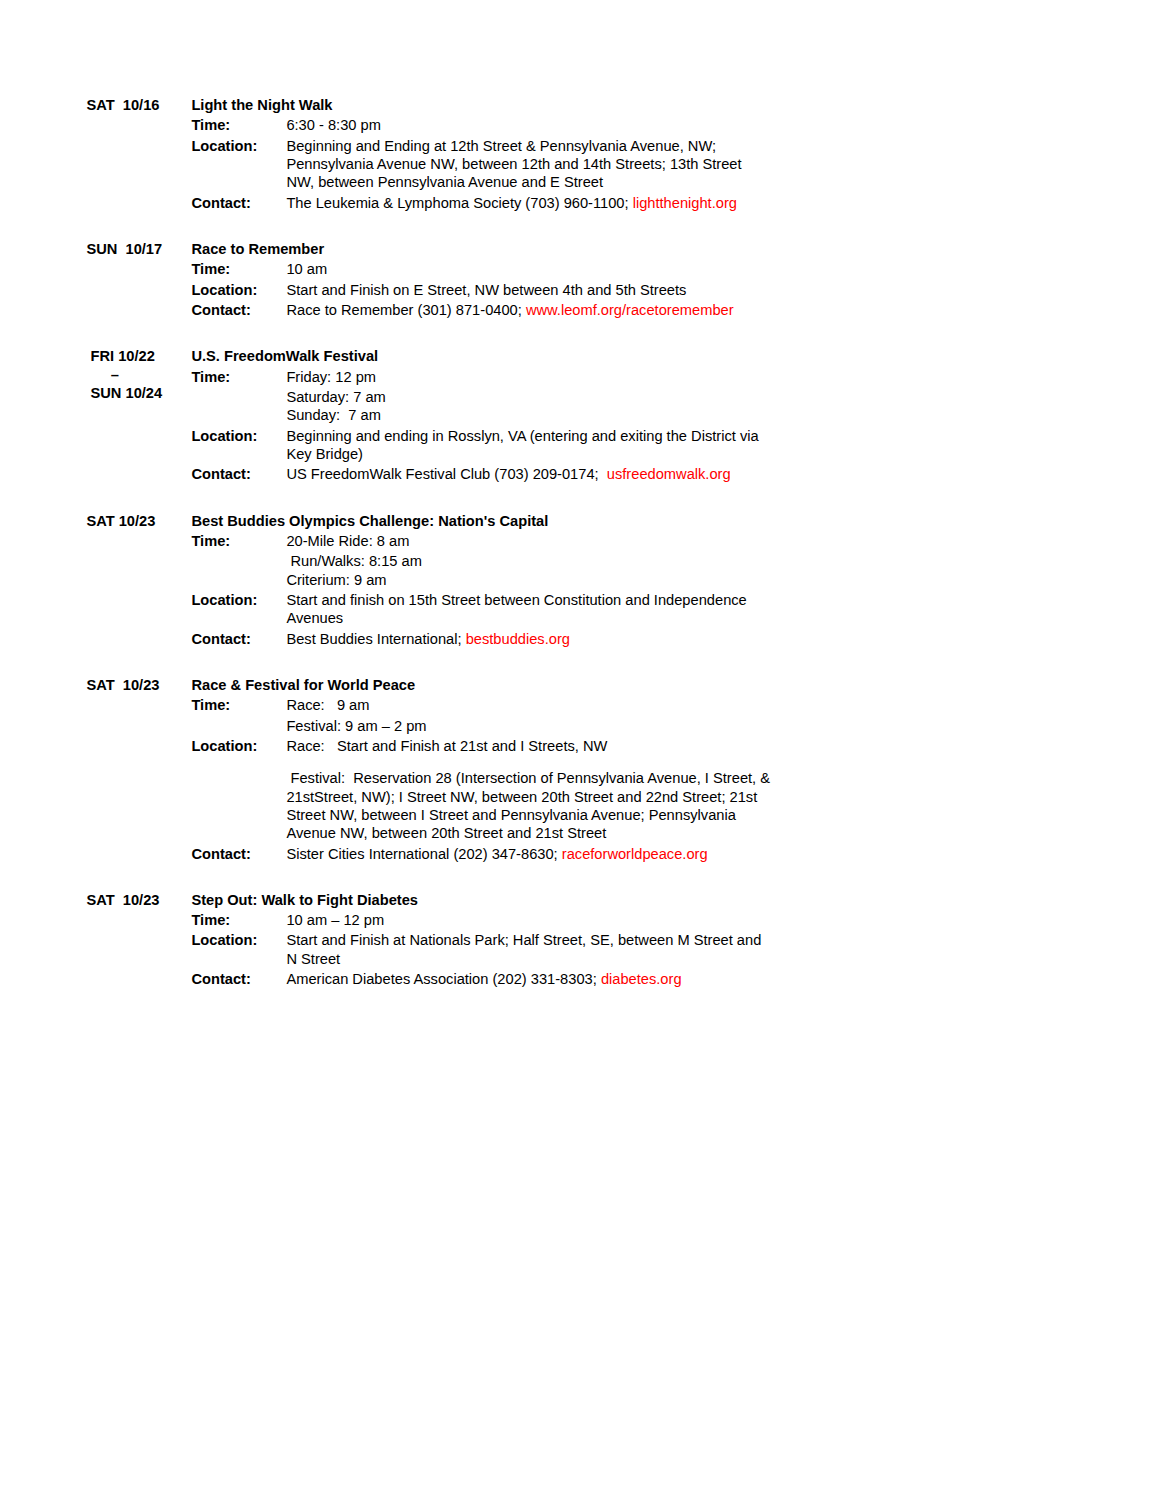| SAT 10/16 | Light the Night Walk / Time: / 6:30 - 8:30 pm / / Location: / Beginning and Ending at 12th Street & Pennsylvania Avenue, NW; Pennsylvania Avenue NW, between 12th and 14th Streets; 13th Street NW, between Pennsylvania Avenue and E Street / / Contact: / The Leukemia & Lymphoma Society (703) 960-1100; lightthenight.org / |
| SUN 10/17 | Race to Remember / Time: / 10 am / / Location: / Start and Finish on E Street, NW between 4th and 5th Streets / / Contact: / Race to Remember (301) 871-0400; www.leomf.org/racetoremember / |
| FRI 10/22 – SUN 10/24 | U.S. FreedomWalk Festival / Time: / Friday: 12 pm / / / Saturday: 7 am Sunday: 7 am / / Location: / Beginning and ending in Rosslyn, VA (entering and exiting the District via Key Bridge) / / Contact: / US FreedomWalk Festival Club (703) 209-0174; usfreedomwalk.org / |
| SAT 10/23 | Best Buddies Olympics Challenge: Nation's Capital / Time: / 20-Mile Ride: 8 am / / / Run/Walks: 8:15 am Criterium: 9 am / / Location: / Start and finish on 15th Street between Constitution and Independence Avenues / / Contact: / Best Buddies International; bestbuddies.org / |
| SAT 10/23 | Race & Festival for World Peace / Time: / Race: 9 am / / / Festival: 9 am – 2 pm / / Location: / Race: Start and Finish at 21st and I Streets, NW / / / Festival: Reservation 28 (Intersection of Pennsylvania Avenue, I Street, & 21stStreet, NW); I Street NW, between 20th Street and 22nd Street; 21st Street NW, between I Street and Pennsylvania Avenue; Pennsylvania Avenue NW, between 20th Street and 21st Street / / Contact: / Sister Cities International (202) 347-8630; raceforworldpeace.org / |
| SAT 10/23 | Step Out: Walk to Fight Diabetes / Time: / 10 am – 12 pm / / Location: / Start and Finish at Nationals Park; Half Street, SE, between M Street and N Street / / Contact: / American Diabetes Association (202) 331-8303; diabetes.org / |